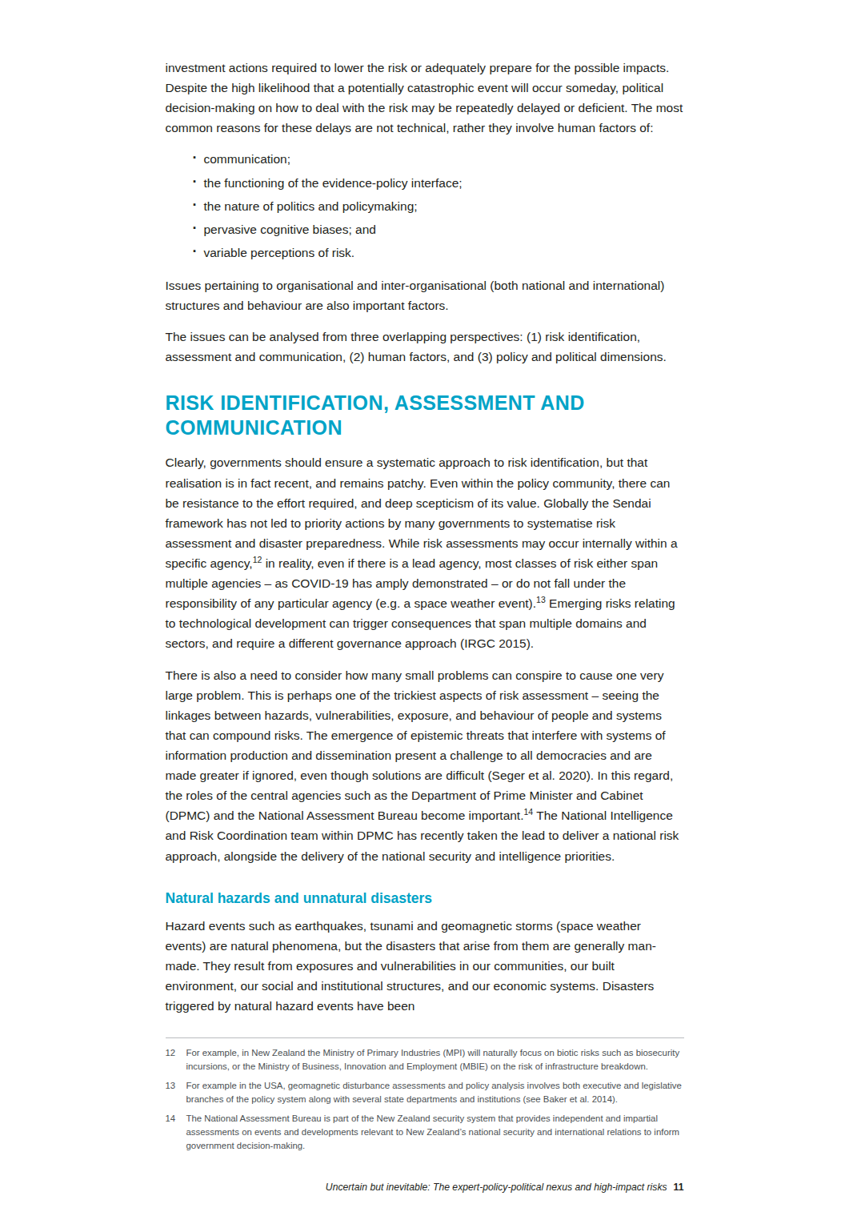investment actions required to lower the risk or adequately prepare for the possible impacts. Despite the high likelihood that a potentially catastrophic event will occur someday, political decision-making on how to deal with the risk may be repeatedly delayed or deficient. The most common reasons for these delays are not technical, rather they involve human factors of:
communication;
the functioning of the evidence-policy interface;
the nature of politics and policymaking;
pervasive cognitive biases; and
variable perceptions of risk.
Issues pertaining to organisational and inter-organisational (both national and international) structures and behaviour are also important factors.
The issues can be analysed from three overlapping perspectives: (1) risk identification, assessment and communication, (2) human factors, and (3) policy and political dimensions.
Risk identification, assessment and communication
Clearly, governments should ensure a systematic approach to risk identification, but that realisation is in fact recent, and remains patchy. Even within the policy community, there can be resistance to the effort required, and deep scepticism of its value. Globally the Sendai framework has not led to priority actions by many governments to systematise risk assessment and disaster preparedness. While risk assessments may occur internally within a specific agency,12 in reality, even if there is a lead agency, most classes of risk either span multiple agencies – as COVID-19 has amply demonstrated – or do not fall under the responsibility of any particular agency (e.g. a space weather event).13 Emerging risks relating to technological development can trigger consequences that span multiple domains and sectors, and require a different governance approach (IRGC 2015).
There is also a need to consider how many small problems can conspire to cause one very large problem. This is perhaps one of the trickiest aspects of risk assessment – seeing the linkages between hazards, vulnerabilities, exposure, and behaviour of people and systems that can compound risks. The emergence of epistemic threats that interfere with systems of information production and dissemination present a challenge to all democracies and are made greater if ignored, even though solutions are difficult (Seger et al. 2020). In this regard, the roles of the central agencies such as the Department of Prime Minister and Cabinet (DPMC) and the National Assessment Bureau become important.14 The National Intelligence and Risk Coordination team within DPMC has recently taken the lead to deliver a national risk approach, alongside the delivery of the national security and intelligence priorities.
Natural hazards and unnatural disasters
Hazard events such as earthquakes, tsunami and geomagnetic storms (space weather events) are natural phenomena, but the disasters that arise from them are generally man-made. They result from exposures and vulnerabilities in our communities, our built environment, our social and institutional structures, and our economic systems. Disasters triggered by natural hazard events have been
12
For example, in New Zealand the Ministry of Primary Industries (MPI) will naturally focus on biotic risks such as biosecurity incursions, or the Ministry of Business, Innovation and Employment (MBIE) on the risk of infrastructure breakdown.
13
For example in the USA, geomagnetic disturbance assessments and policy analysis involves both executive and legislative branches of the policy system along with several state departments and institutions (see Baker et al. 2014).
14
The National Assessment Bureau is part of the New Zealand security system that provides independent and impartial assessments on events and developments relevant to New Zealand’s national security and international relations to inform government decision-making.
Uncertain but inevitable: The expert-policy-political nexus and high-impact risks 11